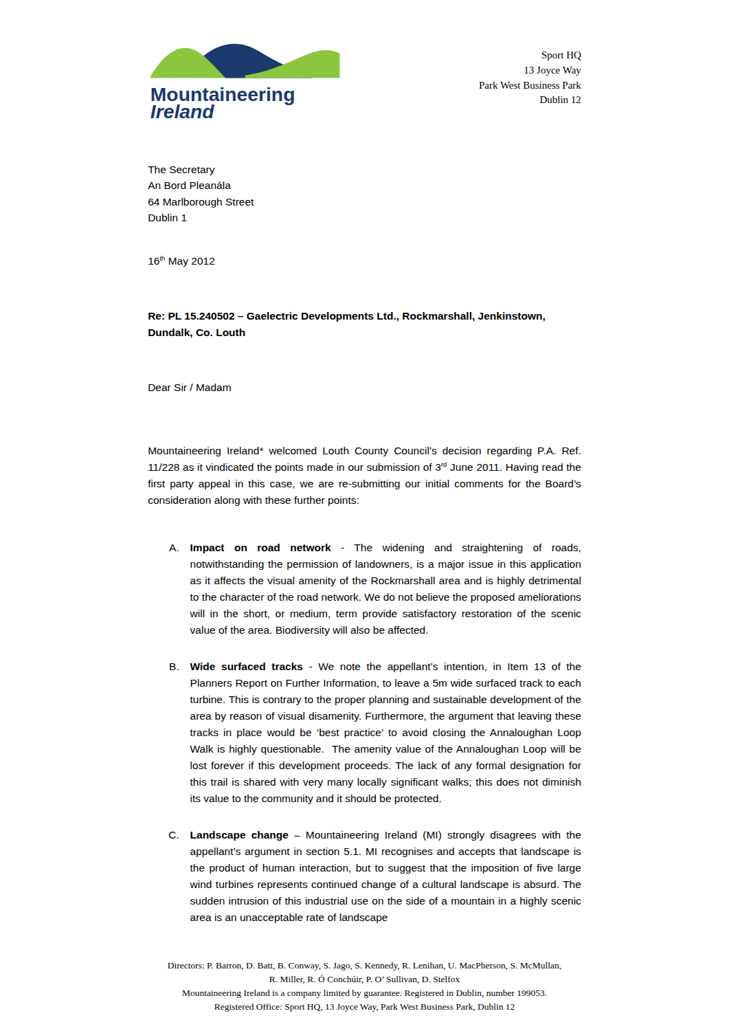Mountaineering Ireland
Sport HQ
13 Joyce Way
Park West Business Park
Dublin 12
The Secretary
An Bord Pleanála
64 Marlborough Street
Dublin 1
16th May 2012
Re: PL 15.240502 – Gaelectric Developments Ltd., Rockmarshall, Jenkinstown, Dundalk, Co. Louth
Dear Sir / Madam
Mountaineering Ireland* welcomed Louth County Council’s decision regarding P.A. Ref. 11/228 as it vindicated the points made in our submission of 3rd June 2011. Having read the first party appeal in this case, we are re-submitting our initial comments for the Board’s consideration along with these further points:
Impact on road network - The widening and straightening of roads, notwithstanding the permission of landowners, is a major issue in this application as it affects the visual amenity of the Rockmarshall area and is highly detrimental to the character of the road network. We do not believe the proposed ameliorations will in the short, or medium, term provide satisfactory restoration of the scenic value of the area. Biodiversity will also be affected.
Wide surfaced tracks - We note the appellant’s intention, in Item 13 of the Planners Report on Further Information, to leave a 5m wide surfaced track to each turbine. This is contrary to the proper planning and sustainable development of the area by reason of visual disamenity. Furthermore, the argument that leaving these tracks in place would be ‘best practice’ to avoid closing the Annaloughan Loop Walk is highly questionable. The amenity value of the Annaloughan Loop will be lost forever if this development proceeds. The lack of any formal designation for this trail is shared with very many locally significant walks; this does not diminish its value to the community and it should be protected.
Landscape change – Mountaineering Ireland (MI) strongly disagrees with the appellant’s argument in section 5.1. MI recognises and accepts that landscape is the product of human interaction, but to suggest that the imposition of five large wind turbines represents continued change of a cultural landscape is absurd. The sudden intrusion of this industrial use on the side of a mountain in a highly scenic area is an unacceptable rate of landscape
Directors: P. Barron, D. Batt, B. Conway, S. Jago, S. Kennedy, R. Lenihan, U. MacPherson, S. McMullan,
R. Miller, R. Ó Conchúir, P. O’ Sullivan, D. Stelfox
Mountaineering Ireland is a company limited by guarantee. Registered in Dublin, number 199053.
Registered Office: Sport HQ, 13 Joyce Way, Park West Business Park, Dublin 12